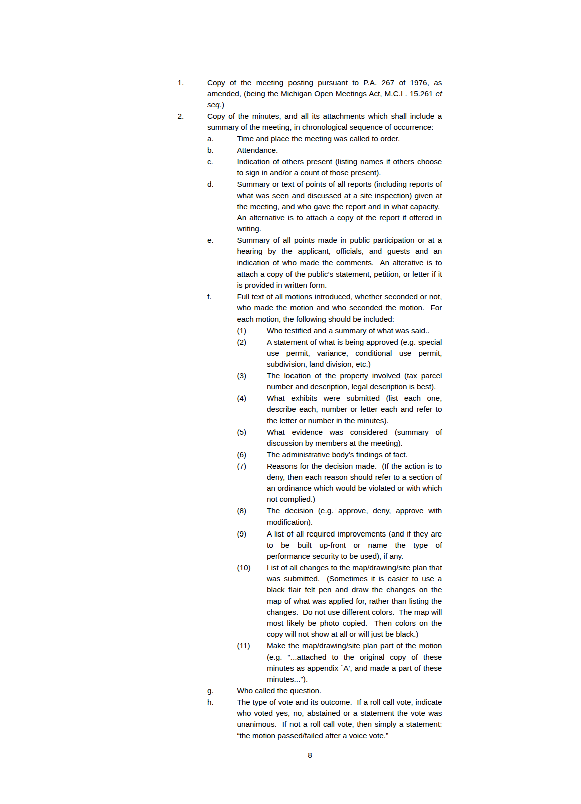1. Copy of the meeting posting pursuant to P.A. 267 of 1976, as amended, (being the Michigan Open Meetings Act, M.C.L. 15.261 et seq.)
2. Copy of the minutes, and all its attachments which shall include a summary of the meeting, in chronological sequence of occurrence:
a. Time and place the meeting was called to order.
b. Attendance.
c. Indication of others present (listing names if others choose to sign in and/or a count of those present).
d. Summary or text of points of all reports (including reports of what was seen and discussed at a site inspection) given at the meeting, and who gave the report and in what capacity. An alternative is to attach a copy of the report if offered in writing.
e. Summary of all points made in public participation or at a hearing by the applicant, officials, and guests and an indication of who made the comments. An alterative is to attach a copy of the public’s statement, petition, or letter if it is provided in written form.
f. Full text of all motions introduced, whether seconded or not, who made the motion and who seconded the motion. For each motion, the following should be included:
(1) Who testified and a summary of what was said..
(2) A statement of what is being approved (e.g. special use permit, variance, conditional use permit, subdivision, land division, etc.)
(3) The location of the property involved (tax parcel number and description, legal description is best).
(4) What exhibits were submitted (list each one, describe each, number or letter each and refer to the letter or number in the minutes).
(5) What evidence was considered (summary of discussion by members at the meeting).
(6) The administrative body’s findings of fact.
(7) Reasons for the decision made. (If the action is to deny, then each reason should refer to a section of an ordinance which would be violated or with which not complied.)
(8) The decision (e.g. approve, deny, approve with modification).
(9) A list of all required improvements (and if they are to be built up-front or name the type of performance security to be used), if any.
(10) List of all changes to the map/drawing/site plan that was submitted. (Sometimes it is easier to use a black flair felt pen and draw the changes on the map of what was applied for, rather than listing the changes. Do not use different colors. The map will most likely be photo copied. Then colors on the copy will not show at all or will just be black.)
(11) Make the map/drawing/site plan part of the motion (e.g. "...attached to the original copy of these minutes as appendix `A', and made a part of these minutes...").
g. Who called the question.
h. The type of vote and its outcome. If a roll call vote, indicate who voted yes, no, abstained or a statement the vote was unanimous. If not a roll call vote, then simply a statement: “the motion passed/failed after a voice vote.”
8